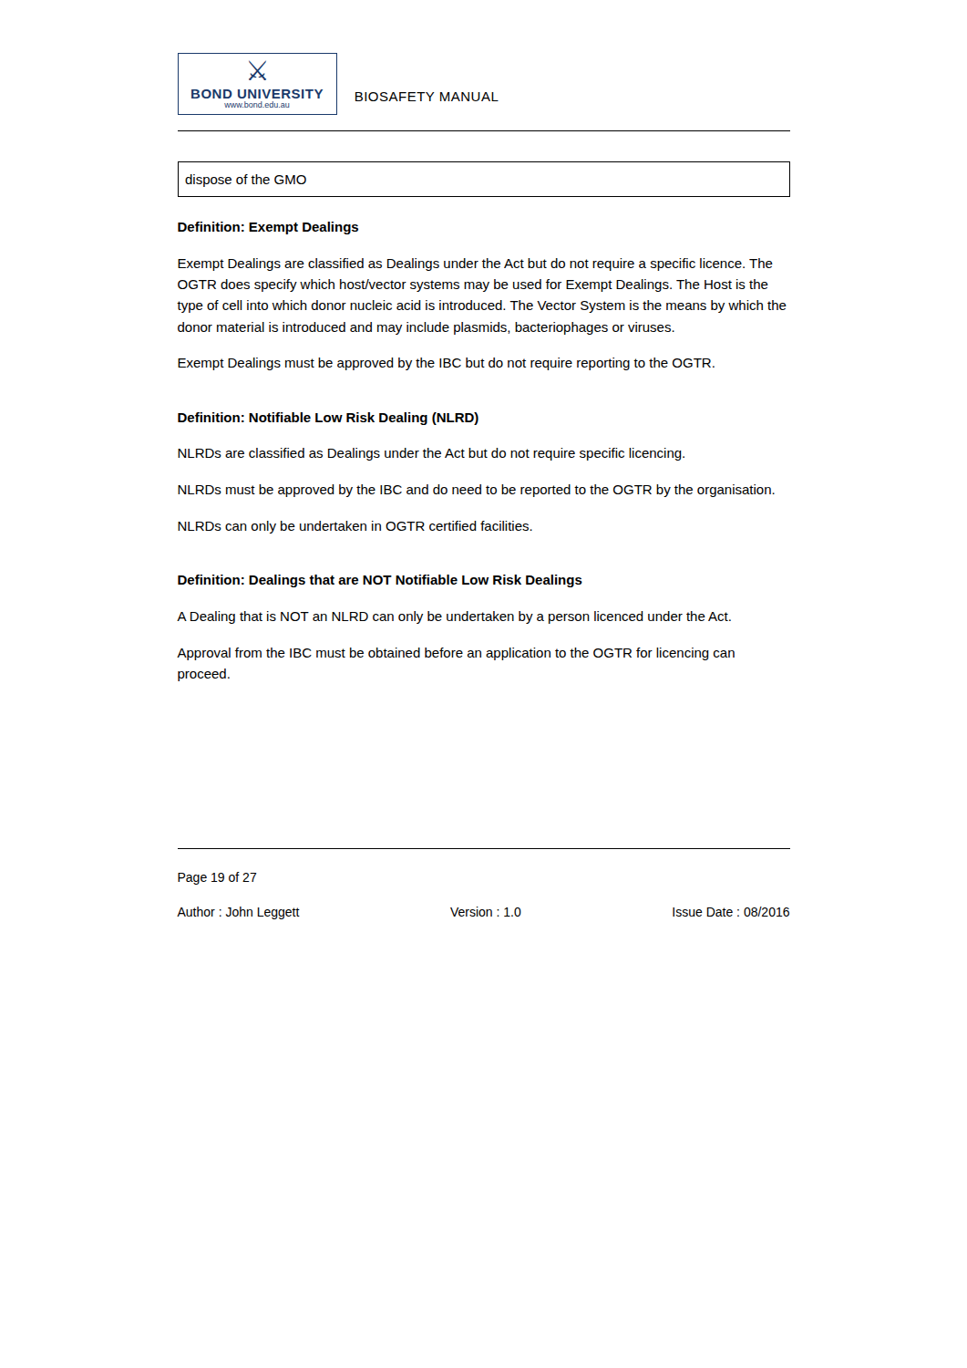⚔
BOND UNIVERSITY
www.bond.edu.au
BIOSAFETY MANUAL
dispose of the GMO
Definition: Exempt Dealings
Exempt Dealings are classified as Dealings under the Act but do not require a specific licence. The OGTR does specify which host/vector systems may be used for Exempt Dealings. The Host is the type of cell into which donor nucleic acid is introduced. The Vector System is the means by which the donor material is introduced and may include plasmids, bacteriophages or viruses.
Exempt Dealings must be approved by the IBC but do not require reporting to the OGTR.
Definition: Notifiable Low Risk Dealing (NLRD)
NLRDs are classified as Dealings under the Act but do not require specific licencing.
NLRDs must be approved by the IBC and do need to be reported to the OGTR by the organisation.
NLRDs can only be undertaken in OGTR certified facilities.
Definition: Dealings that are NOT Notifiable Low Risk Dealings
A Dealing that is NOT an NLRD can only be undertaken by a person licenced under the Act.
Approval from the IBC must be obtained before an application to the OGTR for licencing can proceed.
Page 19 of 27
Author : John Leggett Version : 1.0 Issue Date : 08/2016